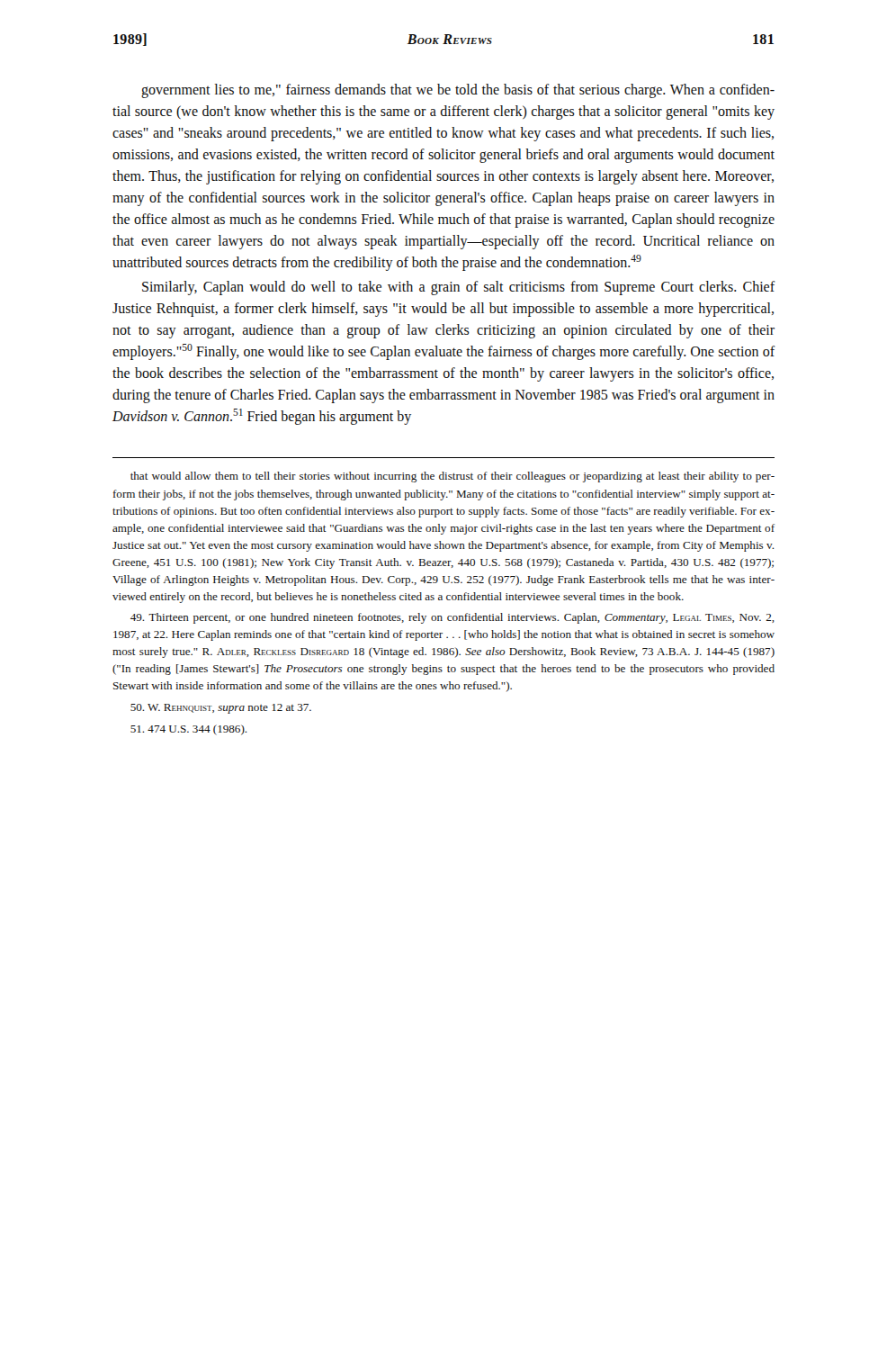1989] Book Reviews 181
government lies to me," fairness demands that we be told the basis of that serious charge. When a confidential source (we don't know whether this is the same or a different clerk) charges that a solicitor general "omits key cases" and "sneaks around precedents," we are entitled to know what key cases and what precedents. If such lies, omissions, and evasions existed, the written record of solicitor general briefs and oral arguments would document them. Thus, the justification for relying on confidential sources in other contexts is largely absent here. Moreover, many of the confidential sources work in the solicitor general's office. Caplan heaps praise on career lawyers in the office almost as much as he condemns Fried. While much of that praise is warranted, Caplan should recognize that even career lawyers do not always speak impartially—especially off the record. Uncritical reliance on unattributed sources detracts from the credibility of both the praise and the condemnation.49
Similarly, Caplan would do well to take with a grain of salt criticisms from Supreme Court clerks. Chief Justice Rehnquist, a former clerk himself, says "it would be all but impossible to assemble a more hypercritical, not to say arrogant, audience than a group of law clerks criticizing an opinion circulated by one of their employers."50 Finally, one would like to see Caplan evaluate the fairness of charges more carefully. One section of the book describes the selection of the "embarrassment of the month" by career lawyers in the solicitor's office, during the tenure of Charles Fried. Caplan says the embarrassment in November 1985 was Fried's oral argument in Davidson v. Cannon.51 Fried began his argument by
that would allow them to tell their stories without incurring the distrust of their colleagues or jeopardizing at least their ability to perform their jobs, if not the jobs themselves, through unwanted publicity." Many of the citations to "confidential interview" simply support attributions of opinions. But too often confidential interviews also purport to supply facts. Some of those "facts" are readily verifiable. For example, one confidential interviewee said that "Guardians was the only major civil-rights case in the last ten years where the Department of Justice sat out." Yet even the most cursory examination would have shown the Department's absence, for example, from City of Memphis v. Greene, 451 U.S. 100 (1981); New York City Transit Auth. v. Beazer, 440 U.S. 568 (1979); Castaneda v. Partida, 430 U.S. 482 (1977); Village of Arlington Heights v. Metropolitan Hous. Dev. Corp., 429 U.S. 252 (1977). Judge Frank Easterbrook tells me that he was interviewed entirely on the record, but believes he is nonetheless cited as a confidential interviewee several times in the book.
49. Thirteen percent, or one hundred nineteen footnotes, rely on confidential interviews. Caplan, Commentary, Legal Times, Nov. 2, 1987, at 22. Here Caplan reminds one of that "certain kind of reporter . . . [who holds] the notion that what is obtained in secret is somehow most surely true." R. Adler, Reckless Disregard 18 (Vintage ed. 1986). See also Dershowitz, Book Review, 73 A.B.A. J. 144-45 (1987) ("In reading [James Stewart's] The Prosecutors one strongly begins to suspect that the heroes tend to be the prosecutors who provided Stewart with inside information and some of the villains are the ones who refused.").
50. W. Rehnquist, supra note 12 at 37.
51. 474 U.S. 344 (1986).